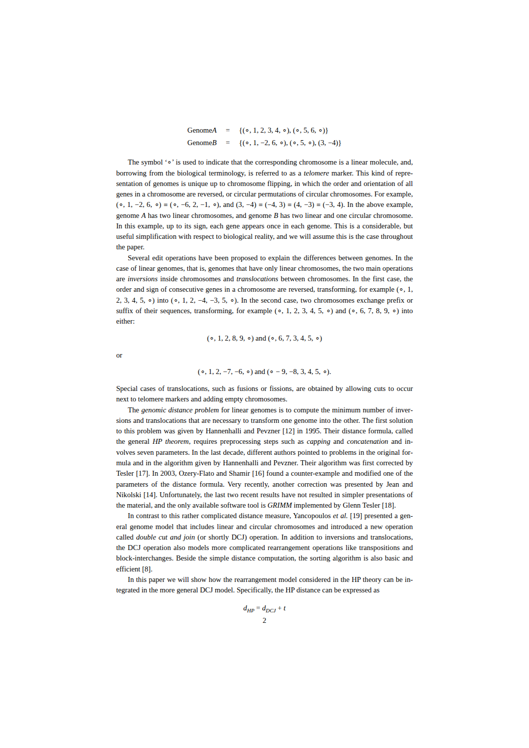| Genome A | = | {(∘, 1, 2, 3, 4, ∘), (∘, 5, 6, ∘)} |
| Genome B | = | {(∘, 1, −2, 6, ∘), (∘, 5, ∘), (3, −4)} |
The symbol ‘∘’ is used to indicate that the corresponding chromosome is a linear molecule, and, borrowing from the biological terminology, is referred to as a telomere marker. This kind of representation of genomes is unique up to chromosome flipping, in which the order and orientation of all genes in a chromosome are reversed, or circular permutations of circular chromosomes. For example, (∘, 1, −2, 6, ∘) ≡ (∘, −6, 2, −1, ∘), and (3, −4) ≡ (−4, 3) ≡ (4, −3) ≡ (−3, 4). In the above example, genome A has two linear chromosomes, and genome B has two linear and one circular chromosome. In this example, up to its sign, each gene appears once in each genome. This is a considerable, but useful simplification with respect to biological reality, and we will assume this is the case throughout the paper.
Several edit operations have been proposed to explain the differences between genomes. In the case of linear genomes, that is, genomes that have only linear chromosomes, the two main operations are inversions inside chromosomes and translocations between chromosomes. In the first case, the order and sign of consecutive genes in a chromosome are reversed, transforming, for example (∘, 1, 2, 3, 4, 5, ∘) into (∘, 1, 2, −4, −3, 5, ∘). In the second case, two chromosomes exchange prefix or suffix of their sequences, transforming, for example (∘, 1, 2, 3, 4, 5, ∘) and (∘, 6, 7, 8, 9, ∘) into either:
(∘, 1, 2, 8, 9, ∘) and (∘, 6, 7, 3, 4, 5, ∘)
or
(∘, 1, 2, −7, −6, ∘) and (∘ − 9, −8, 3, 4, 5, ∘).
Special cases of translocations, such as fusions or fissions, are obtained by allowing cuts to occur next to telomere markers and adding empty chromosomes.
The genomic distance problem for linear genomes is to compute the minimum number of inversions and translocations that are necessary to transform one genome into the other. The first solution to this problem was given by Hannenhalli and Pevzner [12] in 1995. Their distance formula, called the general HP theorem, requires preprocessing steps such as capping and concatenation and involves seven parameters. In the last decade, different authors pointed to problems in the original formula and in the algorithm given by Hannenhalli and Pevzner. Their algorithm was first corrected by Tesler [17]. In 2003, Ozery-Flato and Shamir [16] found a counter-example and modified one of the parameters of the distance formula. Very recently, another correction was presented by Jean and Nikolski [14]. Unfortunately, the last two recent results have not resulted in simpler presentations of the material, and the only available software tool is GRIMM implemented by Glenn Tesler [18].
In contrast to this rather complicated distance measure, Yancopoulos et al. [19] presented a general genome model that includes linear and circular chromosomes and introduced a new operation called double cut and join (or shortly DCJ) operation. In addition to inversions and translocations, the DCJ operation also models more complicated rearrangement operations like transpositions and block-interchanges. Beside the simple distance computation, the sorting algorithm is also basic and efficient [8].
In this paper we will show how the rearrangement model considered in the HP theory can be integrated in the more general DCJ model. Specifically, the HP distance can be expressed as
dHP = dDCJ + t
2